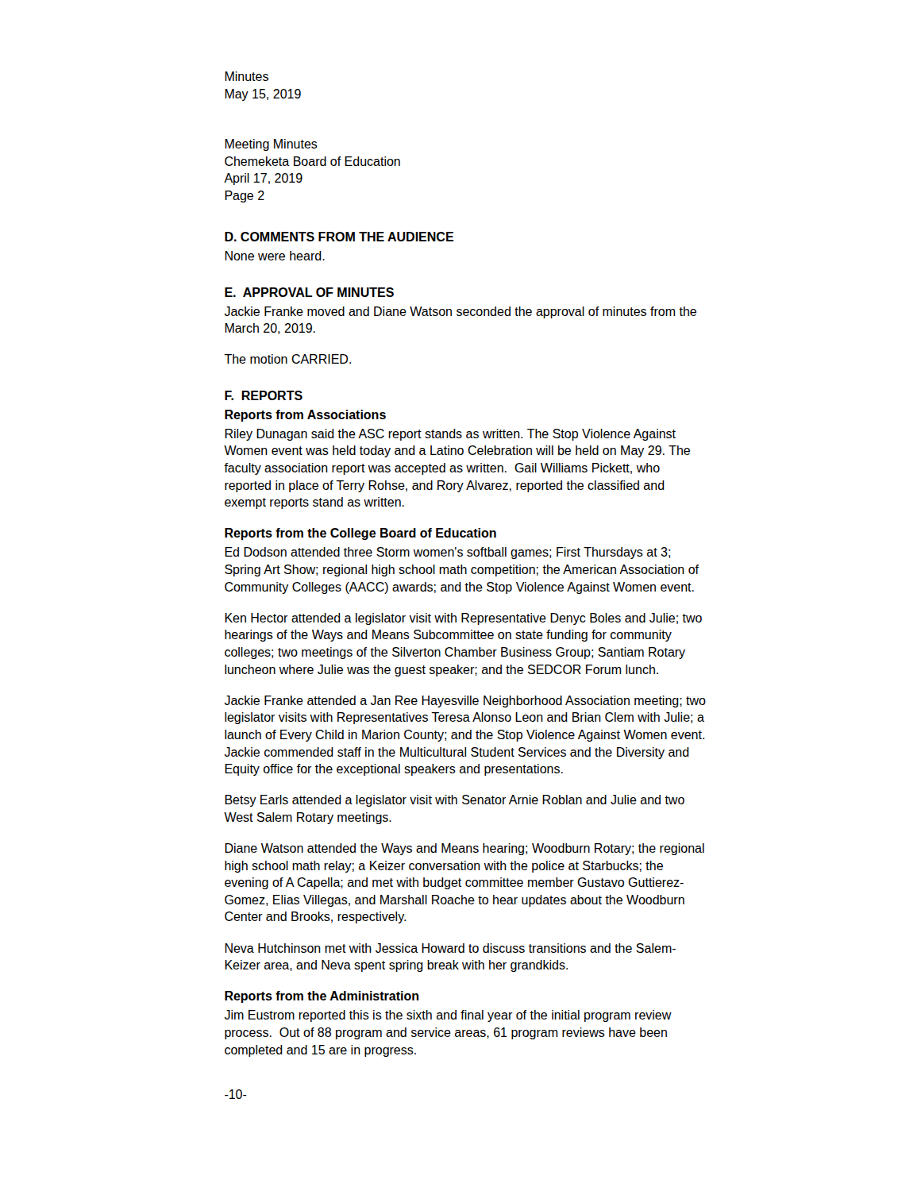Minutes
May 15, 2019
Meeting Minutes
Chemeketa Board of Education
April 17, 2019
Page 2
D. COMMENTS FROM THE AUDIENCE
None were heard.
E. APPROVAL OF MINUTES
Jackie Franke moved and Diane Watson seconded the approval of minutes from the
March 20, 2019.
The motion CARRIED.
F. REPORTS
Reports from Associations
Riley Dunagan said the ASC report stands as written. The Stop Violence Against Women event was held today and a Latino Celebration will be held on May 29. The faculty association report was accepted as written. Gail Williams Pickett, who reported in place of Terry Rohse, and Rory Alvarez, reported the classified and exempt reports stand as written.
Reports from the College Board of Education
Ed Dodson attended three Storm women's softball games; First Thursdays at 3; Spring Art Show; regional high school math competition; the American Association of Community Colleges (AACC) awards; and the Stop Violence Against Women event.
Ken Hector attended a legislator visit with Representative Denyc Boles and Julie; two hearings of the Ways and Means Subcommittee on state funding for community colleges; two meetings of the Silverton Chamber Business Group; Santiam Rotary luncheon where Julie was the guest speaker; and the SEDCOR Forum lunch.
Jackie Franke attended a Jan Ree Hayesville Neighborhood Association meeting; two legislator visits with Representatives Teresa Alonso Leon and Brian Clem with Julie; a launch of Every Child in Marion County; and the Stop Violence Against Women event. Jackie commended staff in the Multicultural Student Services and the Diversity and Equity office for the exceptional speakers and presentations.
Betsy Earls attended a legislator visit with Senator Arnie Roblan and Julie and two West Salem Rotary meetings.
Diane Watson attended the Ways and Means hearing; Woodburn Rotary; the regional high school math relay; a Keizer conversation with the police at Starbucks; the evening of A Capella; and met with budget committee member Gustavo Guttierez-Gomez, Elias Villegas, and Marshall Roache to hear updates about the Woodburn Center and Brooks, respectively.
Neva Hutchinson met with Jessica Howard to discuss transitions and the Salem-Keizer area, and Neva spent spring break with her grandkids.
Reports from the Administration
Jim Eustrom reported this is the sixth and final year of the initial program review process. Out of 88 program and service areas, 61 program reviews have been completed and 15 are in progress.
-10-